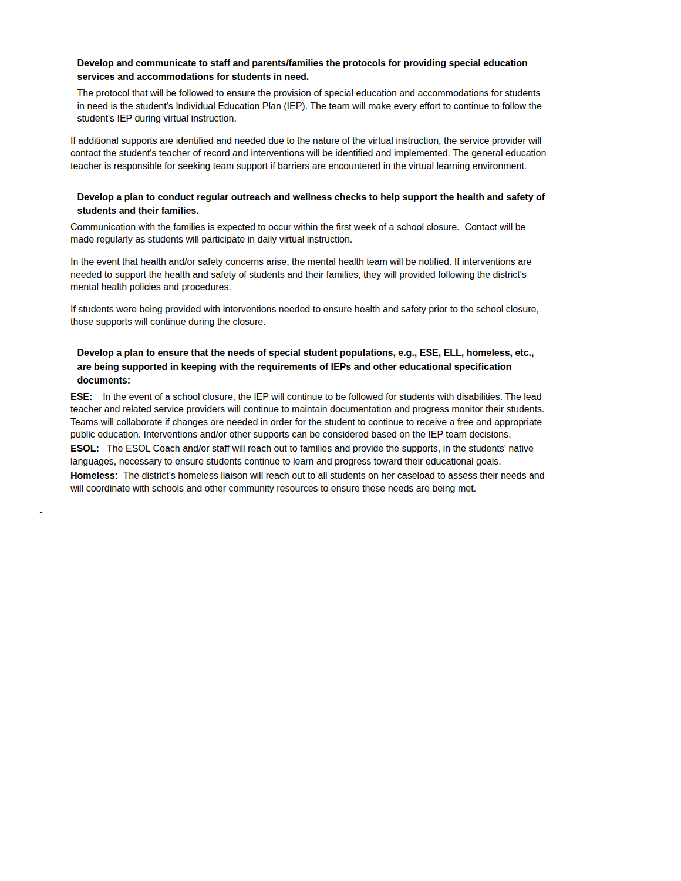Develop and communicate to staff and parents/families the protocols for providing special education services and accommodations for students in need.
The protocol that will be followed to ensure the provision of special education and accommodations for students in need is the student's Individual Education Plan (IEP). The team will make every effort to continue to follow the student's IEP during virtual instruction.
If additional supports are identified and needed due to the nature of the virtual instruction, the service provider will contact the student's teacher of record and interventions will be identified and implemented. The general education teacher is responsible for seeking team support if barriers are encountered in the virtual learning environment.
Develop a plan to conduct regular outreach and wellness checks to help support the health and safety of students and their families.
Communication with the families is expected to occur within the first week of a school closure. Contact will be made regularly as students will participate in daily virtual instruction.
In the event that health and/or safety concerns arise, the mental health team will be notified. If interventions are needed to support the health and safety of students and their families, they will provided following the district's mental health policies and procedures.
If students were being provided with interventions needed to ensure health and safety prior to the school closure, those supports will continue during the closure.
Develop a plan to ensure that the needs of special student populations, e.g., ESE, ELL, homeless, etc., are being supported in keeping with the requirements of IEPs and other educational specification documents:
ESE: In the event of a school closure, the IEP will continue to be followed for students with disabilities. The lead teacher and related service providers will continue to maintain documentation and progress monitor their students. Teams will collaborate if changes are needed in order for the student to continue to receive a free and appropriate public education. Interventions and/or other supports can be considered based on the IEP team decisions.
ESOL: The ESOL Coach and/or staff will reach out to families and provide the supports, in the students' native languages, necessary to ensure students continue to learn and progress toward their educational goals.
Homeless: The district's homeless liaison will reach out to all students on her caseload to assess their needs and will coordinate with schools and other community resources to ensure these needs are being met.
-